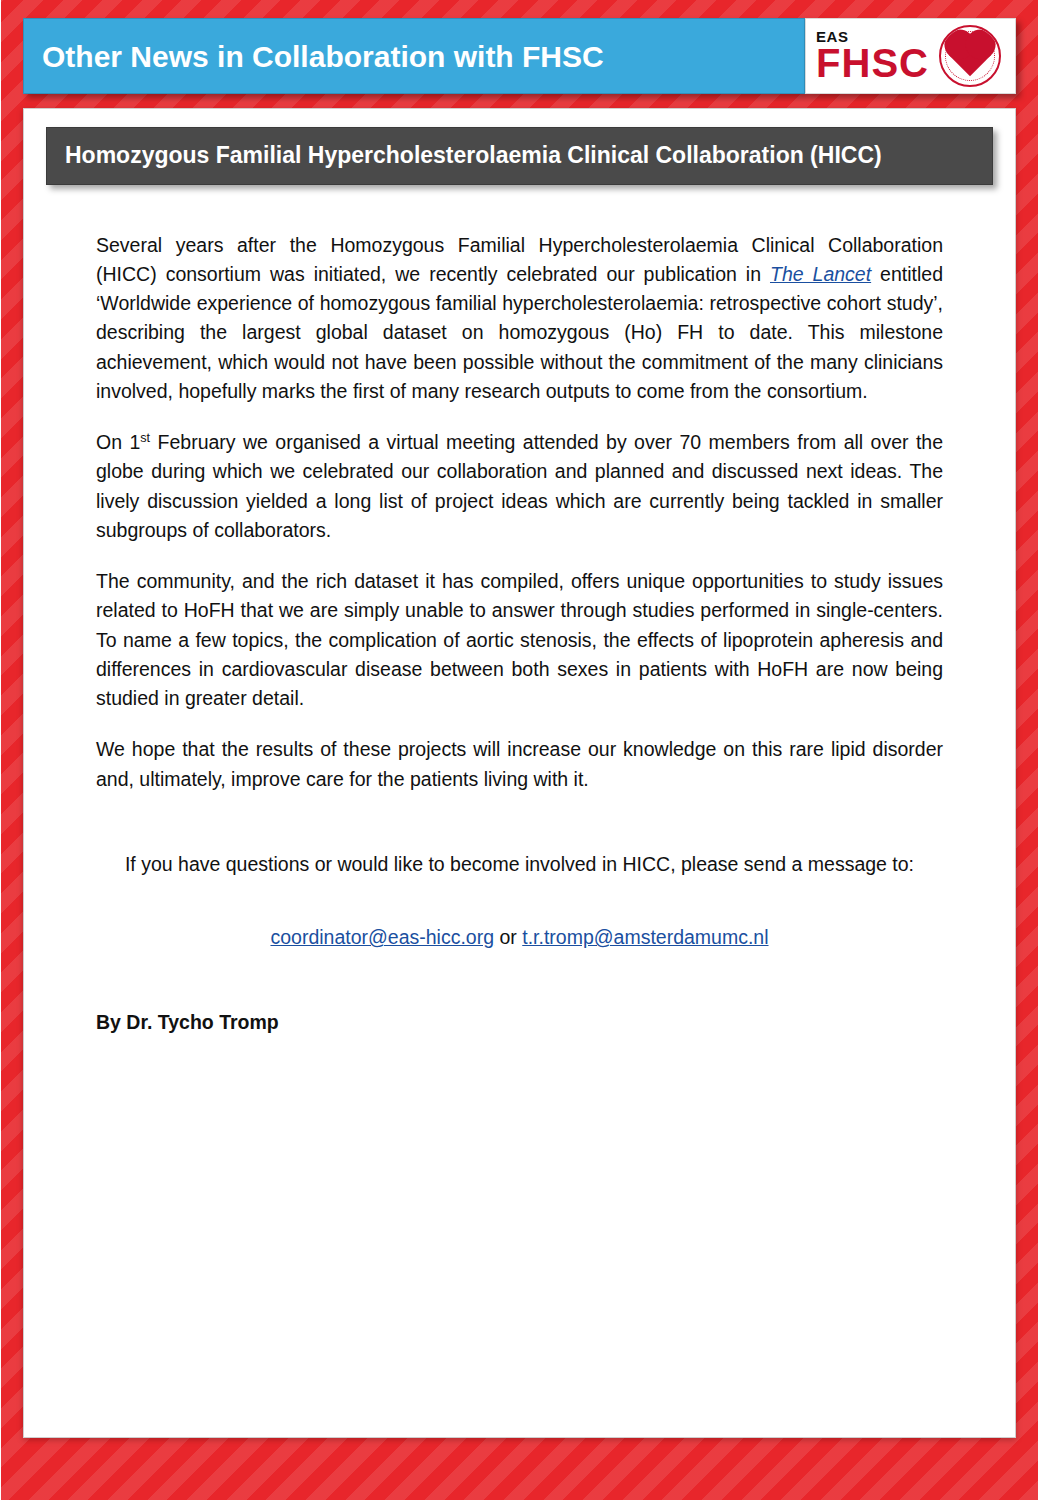Other News in Collaboration with FHSC
EAS FHSC
Homozygous Familial Hypercholesterolaemia Clinical Collaboration (HICC)
Several years after the Homozygous Familial Hypercholesterolaemia Clinical Collaboration (HICC) consortium was initiated, we recently celebrated our publication in The Lancet entitled ‘Worldwide experience of homozygous familial hypercholesterolaemia: retrospective cohort study’, describing the largest global dataset on homozygous (Ho) FH to date. This milestone achievement, which would not have been possible without the commitment of the many clinicians involved, hopefully marks the first of many research outputs to come from the consortium.
On 1st February we organised a virtual meeting attended by over 70 members from all over the globe during which we celebrated our collaboration and planned and discussed next ideas. The lively discussion yielded a long list of project ideas which are currently being tackled in smaller subgroups of collaborators.
The community, and the rich dataset it has compiled, offers unique opportunities to study issues related to HoFH that we are simply unable to answer through studies performed in single-centers. To name a few topics, the complication of aortic stenosis, the effects of lipoprotein apheresis and differences in cardiovascular disease between both sexes in patients with HoFH are now being studied in greater detail.
We hope that the results of these projects will increase our knowledge on this rare lipid disorder and, ultimately, improve care for the patients living with it.
If you have questions or would like to become involved in HICC, please send a message to:
coordinator@eas-hicc.org or t.r.tromp@amsterdamumc.nl
By Dr. Tycho Tromp